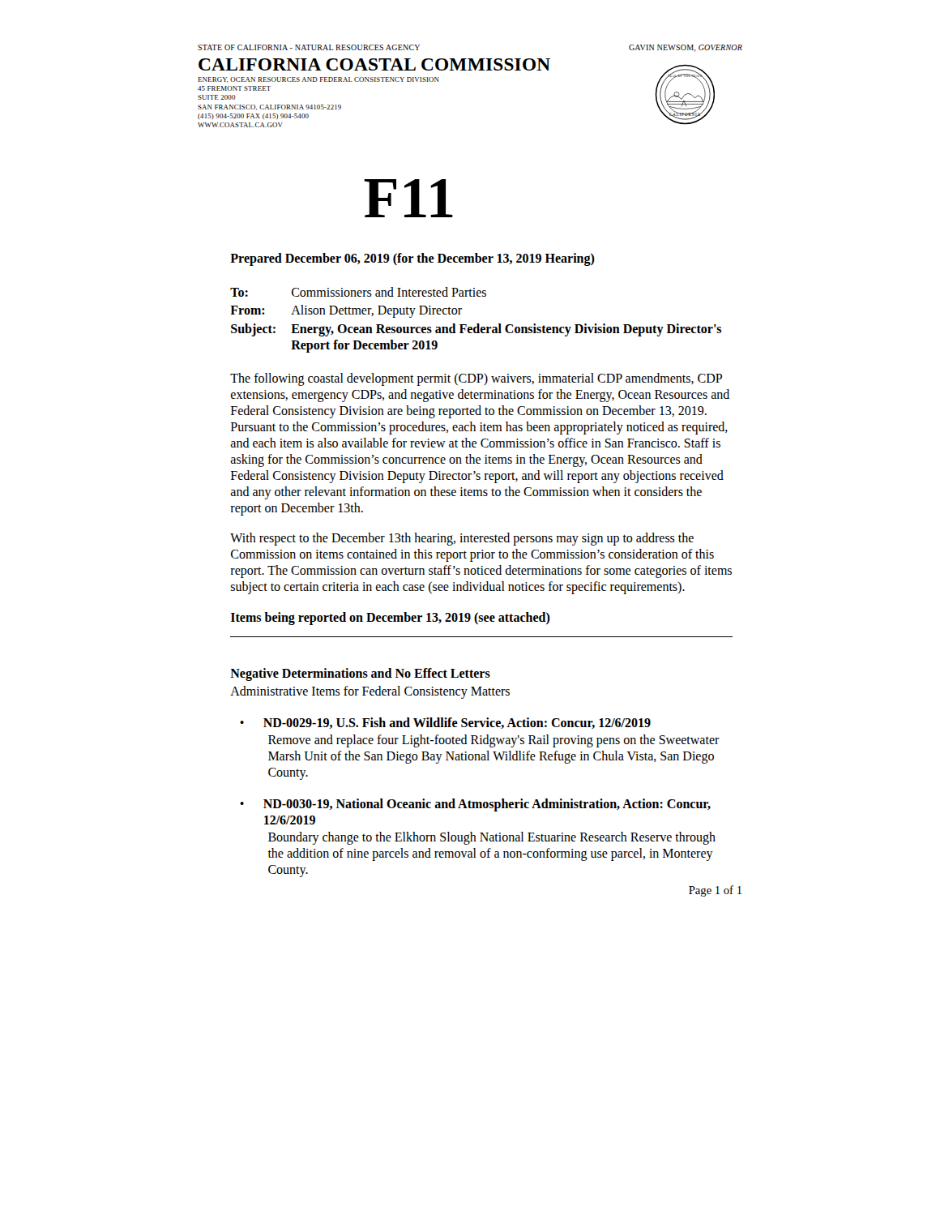State of California - Natural Resources Agency Gavin Newsom, Governor
CALIFORNIA COASTAL COMMISSION
Energy, Ocean Resources and Federal Consistency Division
45 Fremont Street
Suite 2000
San Francisco, California 94105-2219
(415) 904-5200 Fax (415) 904-5400
www.coastal.ca.gov
CALIFORNIA SEAL OF THE STATE
F11
Prepared December 06, 2019 (for the December 13, 2019 Hearing)
| To: | Commissioners and Interested Parties |
| From: | Alison Dettmer, Deputy Director |
| Subject: | Energy, Ocean Resources and Federal Consistency Division Deputy Director's Report for December 2019 |
The following coastal development permit (CDP) waivers, immaterial CDP amendments, CDP extensions, emergency CDPs, and negative determinations for the Energy, Ocean Resources and Federal Consistency Division are being reported to the Commission on December 13, 2019. Pursuant to the Commission’s procedures, each item has been appropriately noticed as required, and each item is also available for review at the Commission’s office in San Francisco. Staff is asking for the Commission’s concurrence on the items in the Energy, Ocean Resources and Federal Consistency Division Deputy Director’s report, and will report any objections received and any other relevant information on these items to the Commission when it considers the report on December 13th.
With respect to the December 13th hearing, interested persons may sign up to address the Commission on items contained in this report prior to the Commission’s consideration of this report. The Commission can overturn staff’s noticed determinations for some categories of items subject to certain criteria in each case (see individual notices for specific requirements).
Items being reported on December 13, 2019 (see attached)
Negative Determinations and No Effect Letters
Administrative Items for Federal Consistency Matters
ND-0029-19, U.S. Fish and Wildlife Service, Action: Concur, 12/6/2019
Remove and replace four Light-footed Ridgway's Rail proving pens on the Sweetwater Marsh Unit of the San Diego Bay National Wildlife Refuge in Chula Vista, San Diego County.
ND-0030-19, National Oceanic and Atmospheric Administration, Action: Concur, 12/6/2019
Boundary change to the Elkhorn Slough National Estuarine Research Reserve through the addition of nine parcels and removal of a non-conforming use parcel, in Monterey County.
Page 1 of 1